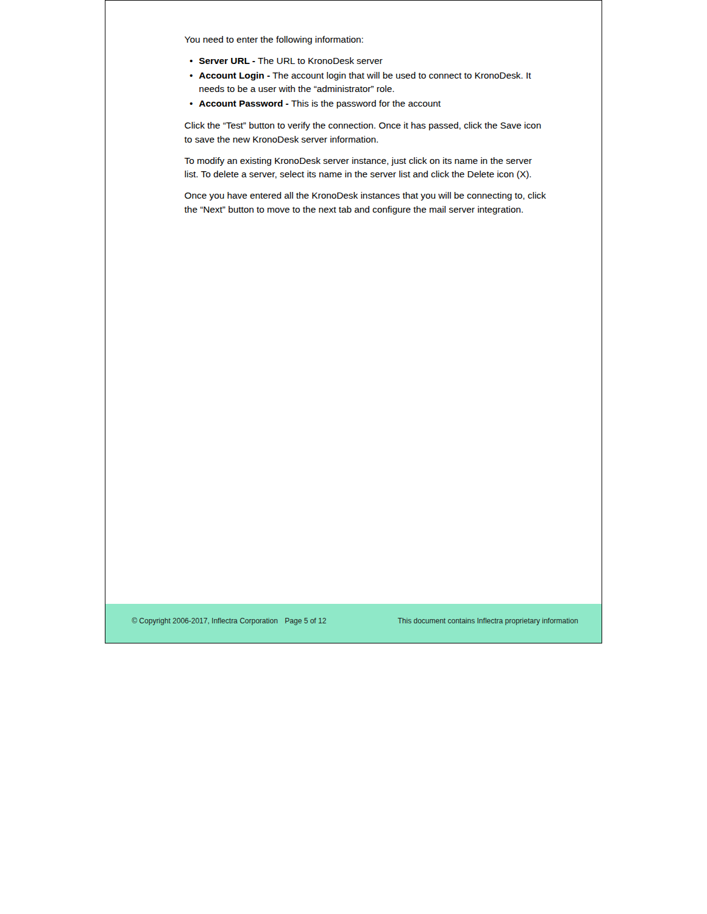You need to enter the following information:
Server URL - The URL to KronoDesk server
Account Login - The account login that will be used to connect to KronoDesk. It needs to be a user with the “administrator” role.
Account Password - This is the password for the account
Click the “Test” button to verify the connection. Once it has passed, click the Save icon to save the new KronoDesk server information.
To modify an existing KronoDesk server instance, just click on its name in the server list. To delete a server, select its name in the server list and click the Delete icon (X).
Once you have entered all the KronoDesk instances that you will be connecting to, click the “Next” button to move to the next tab and configure the mail server integration.
© Copyright 2006-2017, Inflectra Corporation
Page 5 of 12
This document contains Inflectra proprietary information